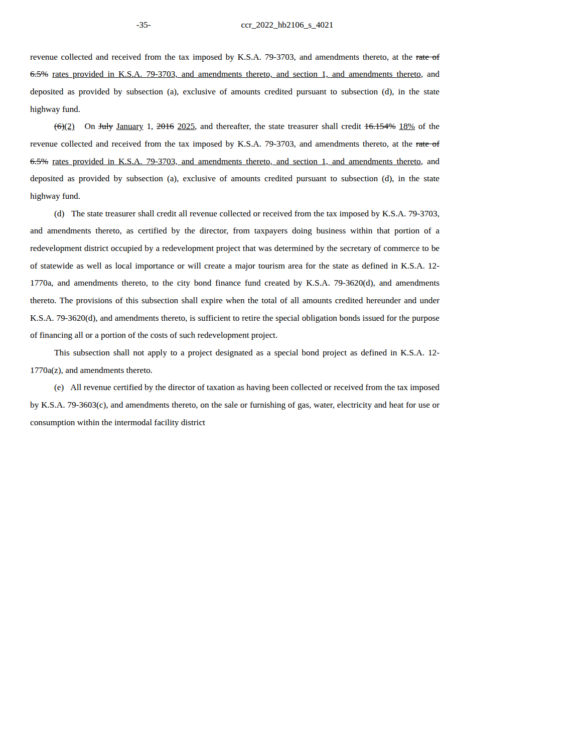-35- ccr_2022_hb2106_s_4021
revenue collected and received from the tax imposed by K.S.A. 79-3703, and amendments thereto, at the rate of 6.5% rates provided in K.S.A. 79-3703, and amendments thereto, and section 1, and amendments thereto, and deposited as provided by subsection (a), exclusive of amounts credited pursuant to subsection (d), in the state highway fund.
(6)(2) On July January 1, 2016 2025, and thereafter, the state treasurer shall credit 16.154% 18% of the revenue collected and received from the tax imposed by K.S.A. 79-3703, and amendments thereto, at the rate of 6.5% rates provided in K.S.A. 79-3703, and amendments thereto, and section 1, and amendments thereto, and deposited as provided by subsection (a), exclusive of amounts credited pursuant to subsection (d), in the state highway fund.
(d) The state treasurer shall credit all revenue collected or received from the tax imposed by K.S.A. 79-3703, and amendments thereto, as certified by the director, from taxpayers doing business within that portion of a redevelopment district occupied by a redevelopment project that was determined by the secretary of commerce to be of statewide as well as local importance or will create a major tourism area for the state as defined in K.S.A. 12-1770a, and amendments thereto, to the city bond finance fund created by K.S.A. 79-3620(d), and amendments thereto. The provisions of this subsection shall expire when the total of all amounts credited hereunder and under K.S.A. 79-3620(d), and amendments thereto, is sufficient to retire the special obligation bonds issued for the purpose of financing all or a portion of the costs of such redevelopment project.
This subsection shall not apply to a project designated as a special bond project as defined in K.S.A. 12-1770a(z), and amendments thereto.
(e) All revenue certified by the director of taxation as having been collected or received from the tax imposed by K.S.A. 79-3603(c), and amendments thereto, on the sale or furnishing of gas, water, electricity and heat for use or consumption within the intermodal facility district